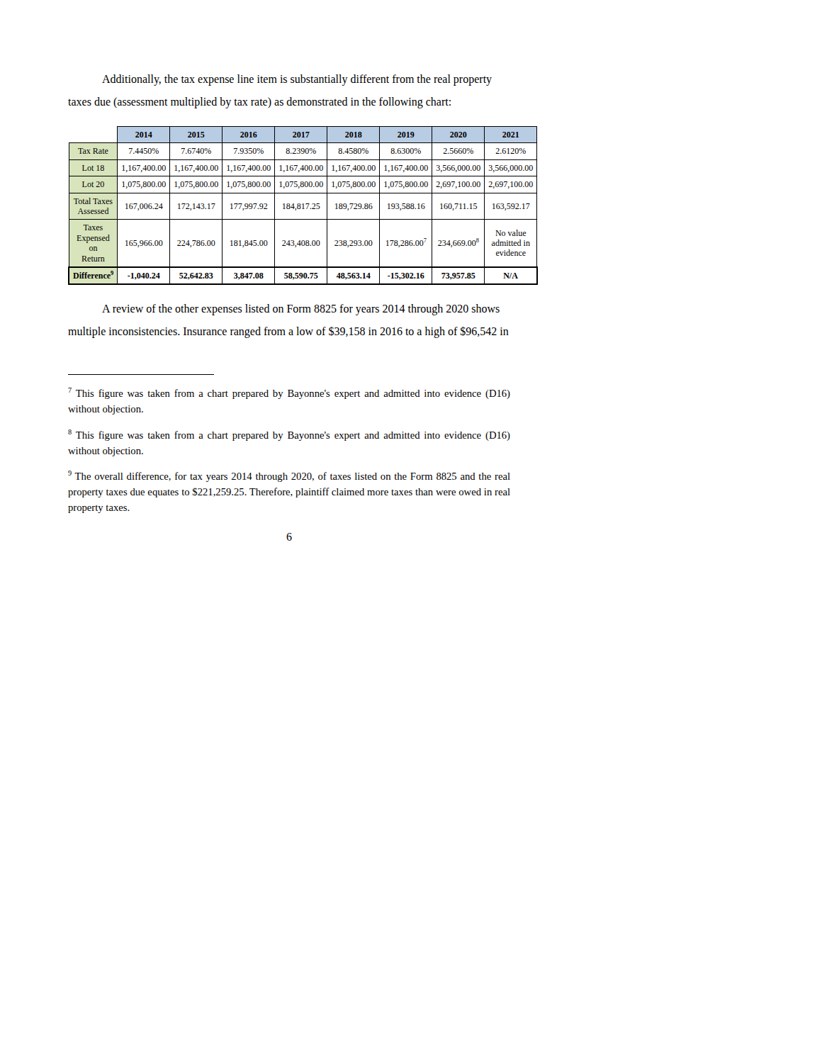Additionally, the tax expense line item is substantially different from the real property taxes due (assessment multiplied by tax rate) as demonstrated in the following chart:
| | 2014 | 2015 | 2016 | 2017 | 2018 | 2019 | 2020 | 2021 |
| --- | --- | --- | --- | --- | --- | --- | --- | --- |
| Tax Rate | 7.4450% | 7.6740% | 7.9350% | 8.2390% | 8.4580% | 8.6300% | 2.5660% | 2.6120% |
| Lot 18 | 1,167,400.00 | 1,167,400.00 | 1,167,400.00 | 1,167,400.00 | 1,167,400.00 | 1,167,400.00 | 3,566,000.00 | 3,566,000.00 |
| Lot 20 | 1,075,800.00 | 1,075,800.00 | 1,075,800.00 | 1,075,800.00 | 1,075,800.00 | 1,075,800.00 | 2,697,100.00 | 2,697,100.00 |
| Total Taxes Assessed | 167,006.24 | 172,143.17 | 177,997.92 | 184,817.25 | 189,729.86 | 193,588.16 | 160,711.15 | 163,592.17 |
| Taxes Expensed on Return | 165,966.00 | 224,786.00 | 181,845.00 | 243,408.00 | 238,293.00 | 178,286.00 7 | 234,669.00 8 | No value admitted in evidence |
| Difference 9 | -1,040.24 | 52,642.83 | 3,847.08 | 58,590.75 | 48,563.14 | -15,302.16 | 73,957.85 | N/A |
A review of the other expenses listed on Form 8825 for years 2014 through 2020 shows multiple inconsistencies. Insurance ranged from a low of $39,158 in 2016 to a high of $96,542 in
7 This figure was taken from a chart prepared by Bayonne's expert and admitted into evidence (D16) without objection.
8 This figure was taken from a chart prepared by Bayonne's expert and admitted into evidence (D16) without objection.
9 The overall difference, for tax years 2014 through 2020, of taxes listed on the Form 8825 and the real property taxes due equates to $221,259.25. Therefore, plaintiff claimed more taxes than were owed in real property taxes.
6